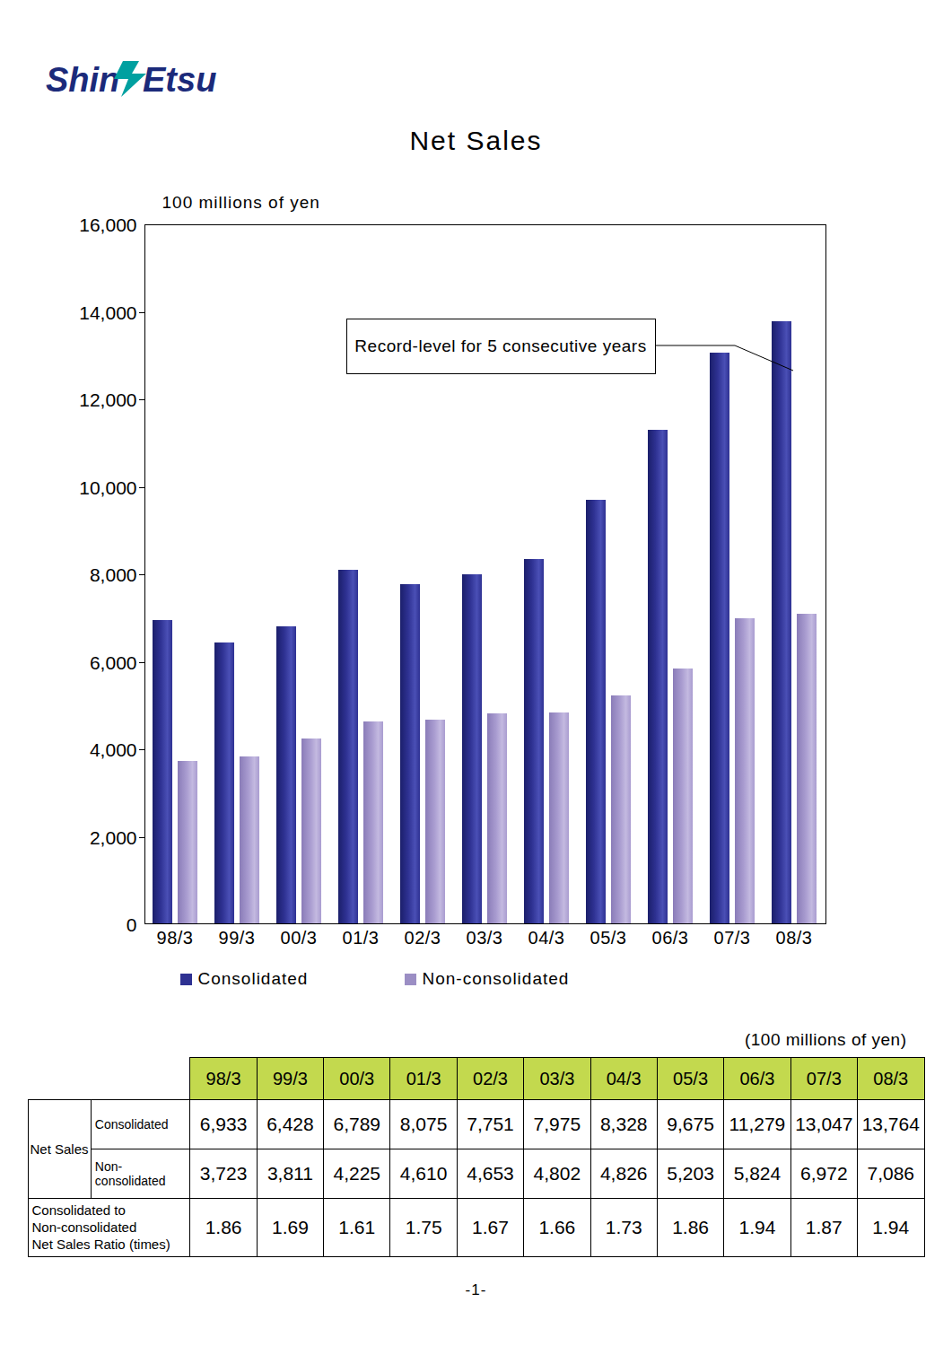Shin Etsu
Net Sales
100 millions of yen
16,000
14,000
12,000
10,000
8,000
6,000
4,000
2,000
0
98/3
99/3
00/3
01/3
02/3
03/3
04/3
05/3
06/3
07/3
08/3
Consolidated
Non-consolidated
Record-level for 5 consecutive years
(100 millions of yen)
| | 98/3 | 99/3 | 00/3 | 01/3 | 02/3 | 03/3 | 04/3 | 05/3 | 06/3 | 07/3 | 08/3 |
| --- | --- | --- | --- | --- | --- | --- | --- | --- | --- | --- | --- |
| Net Sales | Consolidated | 6,933 | 6,428 | 6,789 | 8,075 | 7,751 | 7,975 | 8,328 | 9,675 | 11,279 | 13,047 | 13,764 |
| Non-consolidated | 3,723 | 3,811 | 4,225 | 4,610 | 4,653 | 4,802 | 4,826 | 5,203 | 5,824 | 6,972 | 7,086 |
| Consolidated to Non-consolidated Net Sales Ratio (times) | 1.86 | 1.69 | 1.61 | 1.75 | 1.67 | 1.66 | 1.73 | 1.86 | 1.94 | 1.87 | 1.94 |
-1-